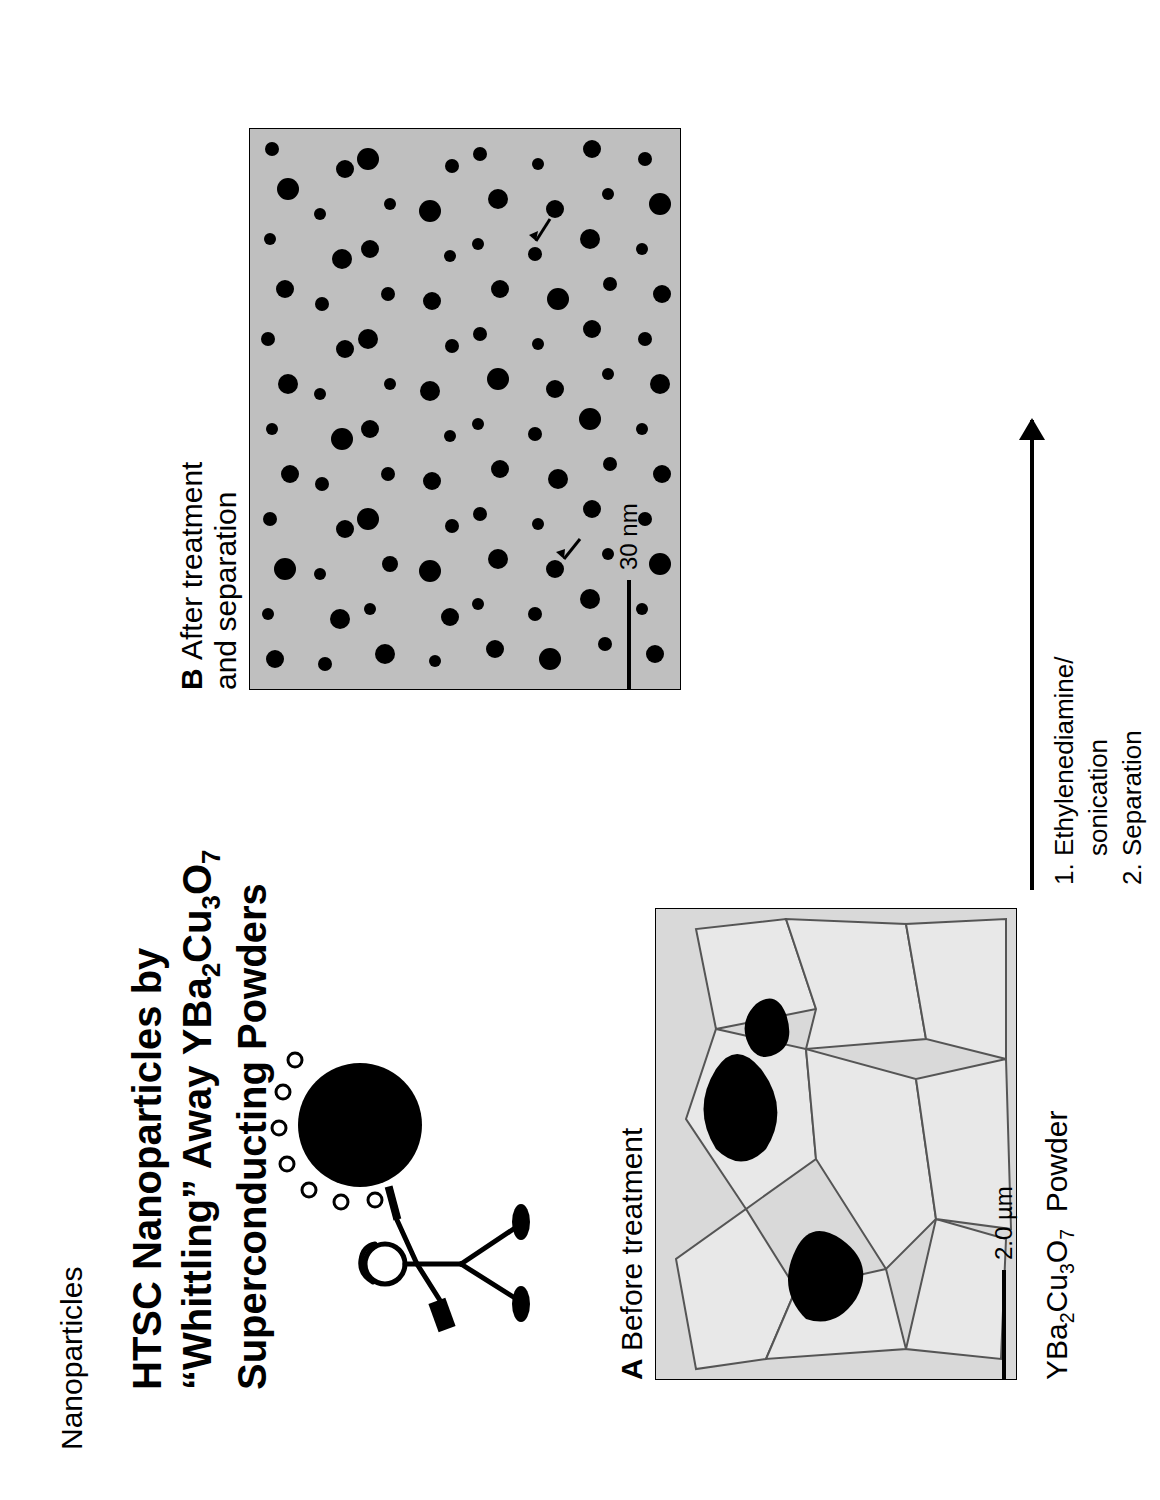HTSC Nanoparticles by
“Whittling” Away YBa2Cu3O7
Superconducting Powders
A Before treatment
2.0 µm
B After treatment
and separation
30 nm
YBa2Cu3O7 Powder
Ethylenediamine/
sonication
Separation
Nanoparticles